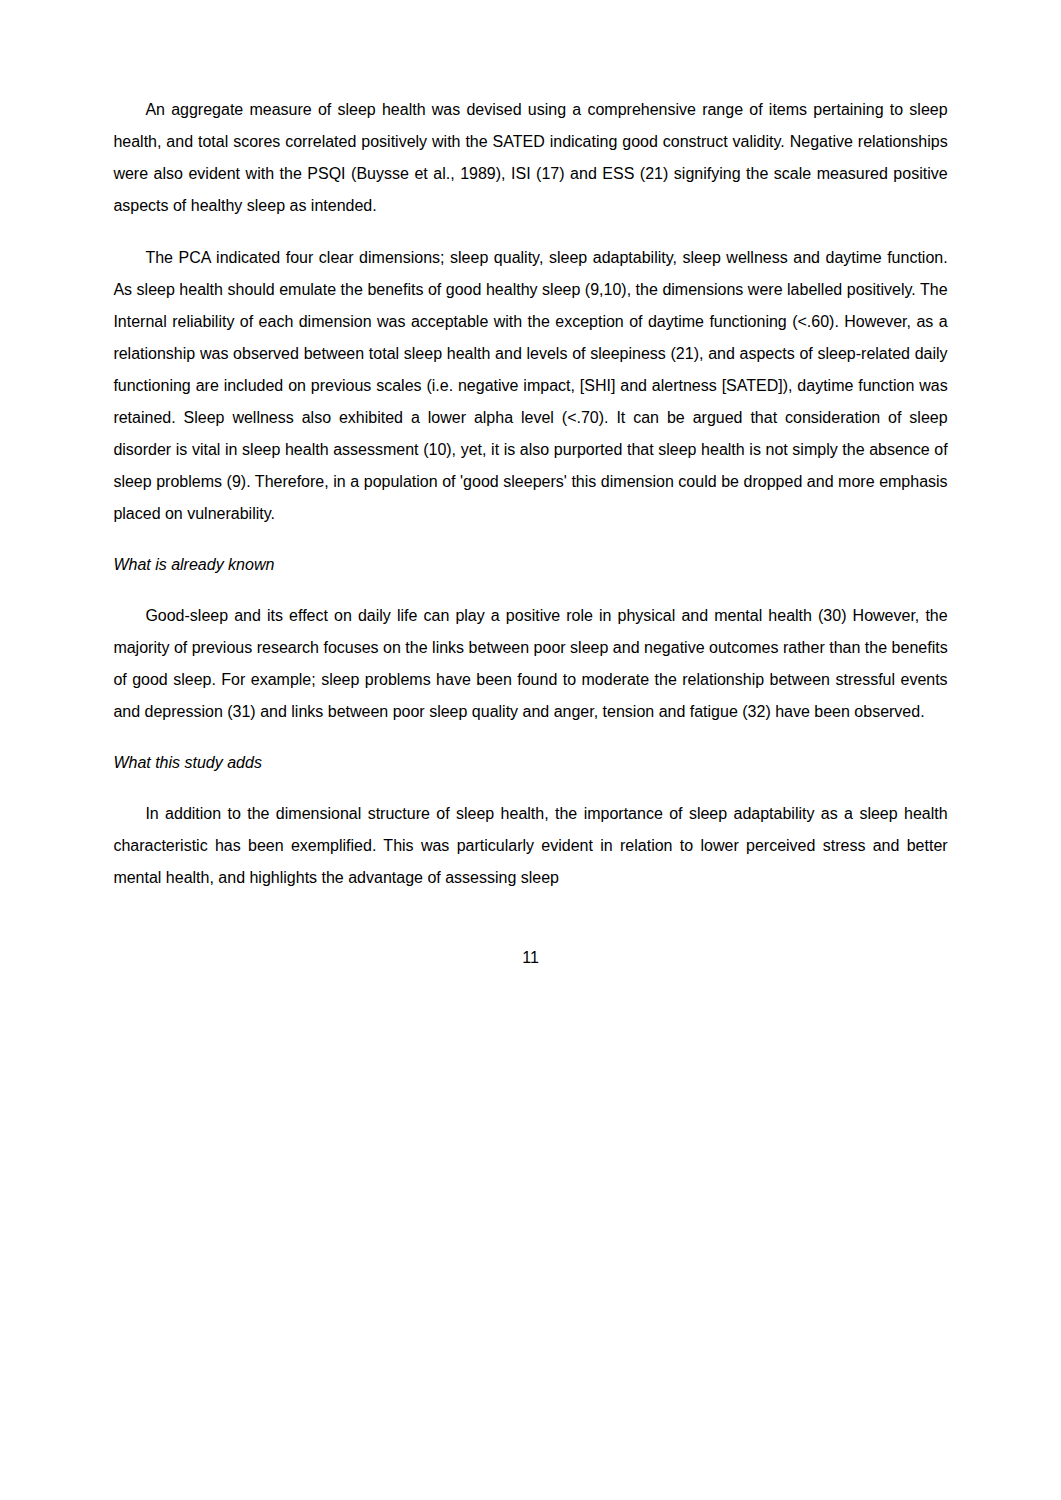An aggregate measure of sleep health was devised using a comprehensive range of items pertaining to sleep health, and total scores correlated positively with the SATED indicating good construct validity. Negative relationships were also evident with the PSQI (Buysse et al., 1989), ISI (17) and ESS (21) signifying the scale measured positive aspects of healthy sleep as intended.
The PCA indicated four clear dimensions; sleep quality, sleep adaptability, sleep wellness and daytime function. As sleep health should emulate the benefits of good healthy sleep (9,10), the dimensions were labelled positively. The Internal reliability of each dimension was acceptable with the exception of daytime functioning (<.60). However, as a relationship was observed between total sleep health and levels of sleepiness (21), and aspects of sleep-related daily functioning are included on previous scales (i.e. negative impact, [SHI] and alertness [SATED]), daytime function was retained. Sleep wellness also exhibited a lower alpha level (<.70). It can be argued that consideration of sleep disorder is vital in sleep health assessment (10), yet, it is also purported that sleep health is not simply the absence of sleep problems (9). Therefore, in a population of 'good sleepers' this dimension could be dropped and more emphasis placed on vulnerability.
What is already known
Good-sleep and its effect on daily life can play a positive role in physical and mental health (30) However, the majority of previous research focuses on the links between poor sleep and negative outcomes rather than the benefits of good sleep. For example; sleep problems have been found to moderate the relationship between stressful events and depression (31) and links between poor sleep quality and anger, tension and fatigue (32) have been observed.
What this study adds
In addition to the dimensional structure of sleep health, the importance of sleep adaptability as a sleep health characteristic has been exemplified. This was particularly evident in relation to lower perceived stress and better mental health, and highlights the advantage of assessing sleep
11